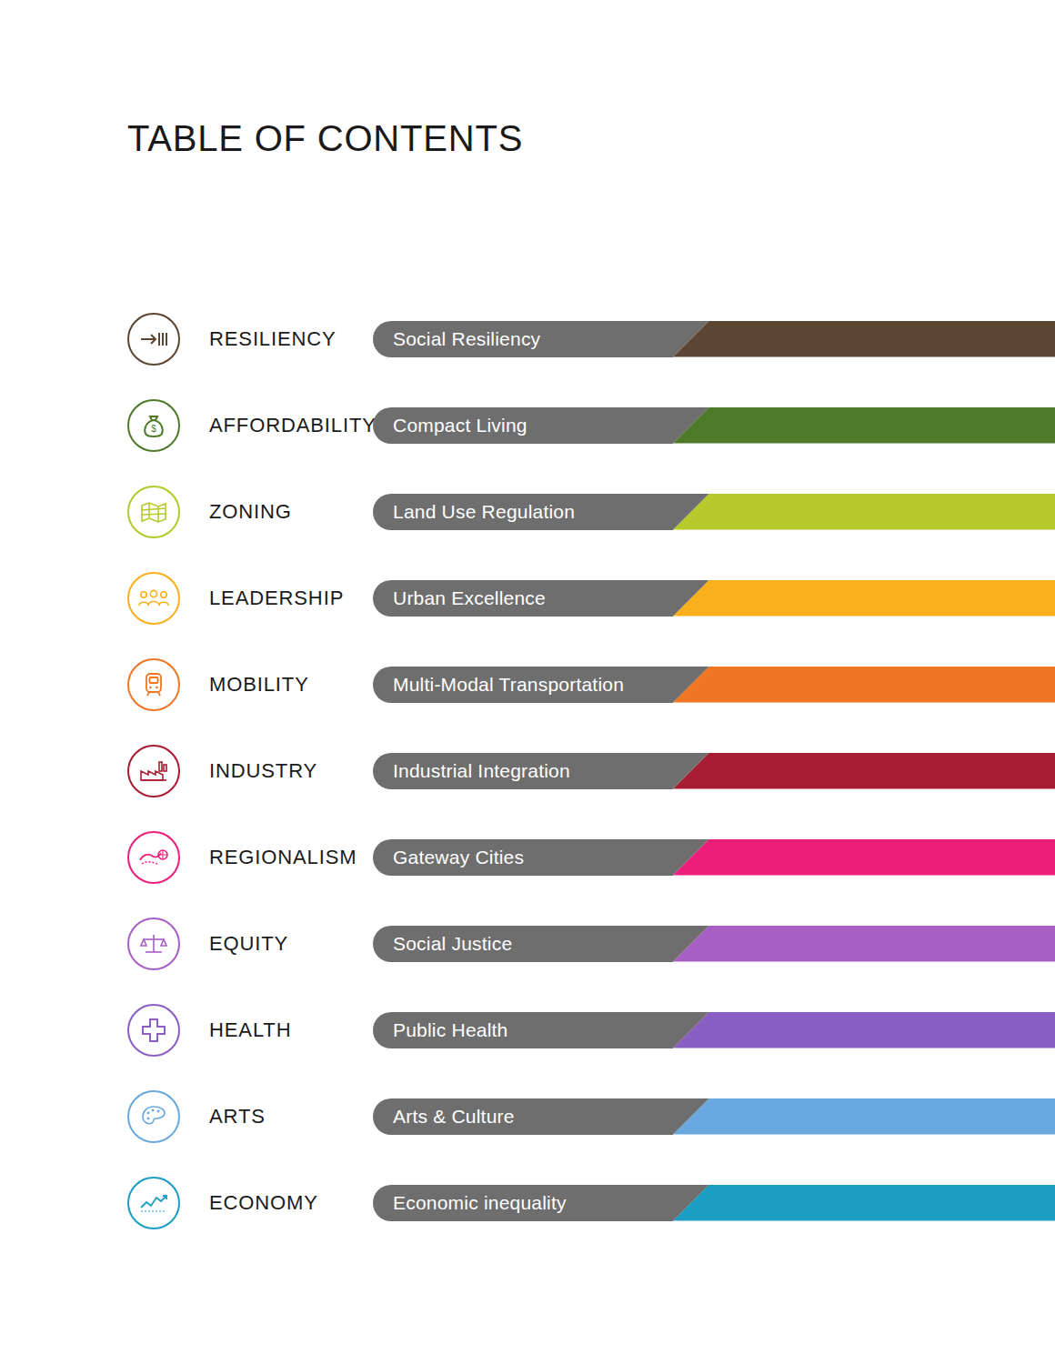Table of Contents
Resiliency Social Resiliency
$ Affordability Compact Living
Zoning Land Use Regulation
Leadership Urban Excellence
Mobility Multi-Modal Transportation
Industry Industrial Integration
Regionalism Gateway Cities
Equity Social Justice
Health Public Health
Arts Arts & Culture
Economy Economic inequality